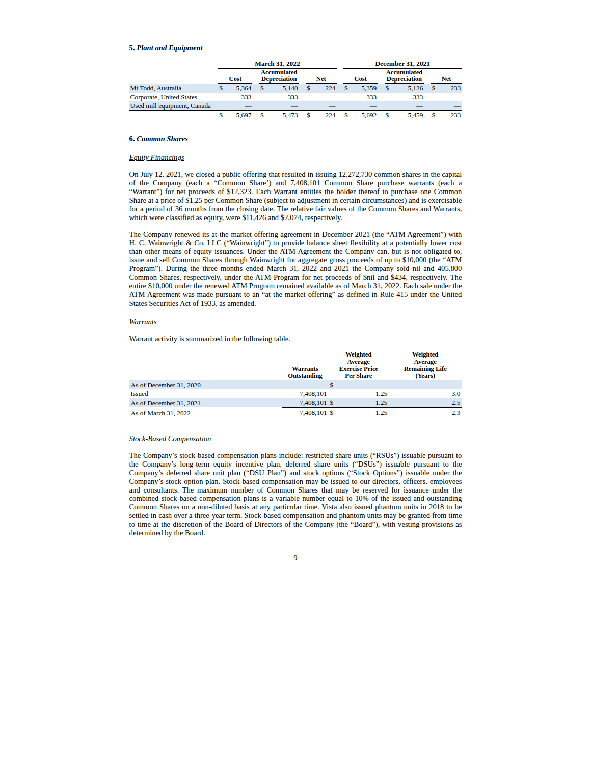5. Plant and Equipment
| | March 31, 2022 | | December 31, 2021 |
| --- | --- | --- | --- |
| | Cost | | Accumulated Depreciation | | Net | | Cost | | Accumulated Depreciation | | Net |
| Mt Todd, Australia | $ | 5,364 | | $ | 5,140 | | $ | 224 | | $ | 5,359 | | $ | 5,126 | | $ | 233 |
| Corporate, United States | | 333 | | | 333 | | | — | | | 333 | | | 333 | | | — |
| Used mill equipment, Canada | | — | | | — | | | — | | | — | | | — | | | — |
| | $ | 5,697 | | $ | 5,473 | | $ | 224 | | $ | 5,692 | | $ | 5,459 | | $ | 233 |
6. Common Shares
Equity Financings
On July 12, 2021, we closed a public offering that resulted in issuing 12,272,730 common shares in the capital of the Company (each a “Common Share’) and 7,408,101 Common Share purchase warrants (each a “Warrant”) for net proceeds of $12,323. Each Warrant entitles the holder thereof to purchase one Common Share at a price of $1.25 per Common Share (subject to adjustment in certain circumstances) and is exercisable for a period of 36 months from the closing date. The relative fair values of the Common Shares and Warrants, which were classified as equity, were $11,426 and $2,074, respectively.
The Company renewed its at-the-market offering agreement in December 2021 (the “ATM Agreement”) with H. C. Wainwright & Co. LLC (“Wainwright”) to provide balance sheet flexibility at a potentially lower cost than other means of equity issuances. Under the ATM Agreement the Company can, but is not obligated to, issue and sell Common Shares through Wainwright for aggregate gross proceeds of up to $10,000 (the “ATM Program”). During the three months ended March 31, 2022 and 2021 the Company sold nil and 405,800 Common Shares, respectively, under the ATM Program for net proceeds of $nil and $434, respectively. The entire $10,000 under the renewed ATM Program remained available as of March 31, 2022. Each sale under the ATM Agreement was made pursuant to an “at the market offering” as defined in Rule 415 under the United States Securities Act of 1933, as amended.
Warrants
Warrant activity is summarized in the following table.
| | Warrants Outstanding | Weighted Average Exercise Price Per Share | Weighted Average Remaining Life (Years) |
| --- | --- | --- | --- |
| As of December 31, 2020 | — | $ | — | — |
| Issued | 7,408,101 | | 1.25 | 3.0 |
| As of December 31, 2021 | 7,408,101 | $ | 1.25 | 2.5 |
| As of March 31, 2022 | 7,408,101 | $ | 1.25 | 2.3 |
Stock-Based Compensation
The Company’s stock-based compensation plans include: restricted share units (“RSUs”) issuable pursuant to the Company’s long-term equity incentive plan, deferred share units (“DSUs”) issuable pursuant to the Company’s deferred share unit plan (“DSU Plan”) and stock options (“Stock Options”) issuable under the Company’s stock option plan. Stock-based compensation may be issued to our directors, officers, employees and consultants. The maximum number of Common Shares that may be reserved for issuance under the combined stock-based compensation plans is a variable number equal to 10% of the issued and outstanding Common Shares on a non-diluted basis at any particular time. Vista also issued phantom units in 2018 to be settled in cash over a three-year term. Stock-based compensation and phantom units may be granted from time to time at the discretion of the Board of Directors of the Company (the “Board”), with vesting provisions as determined by the Board.
9